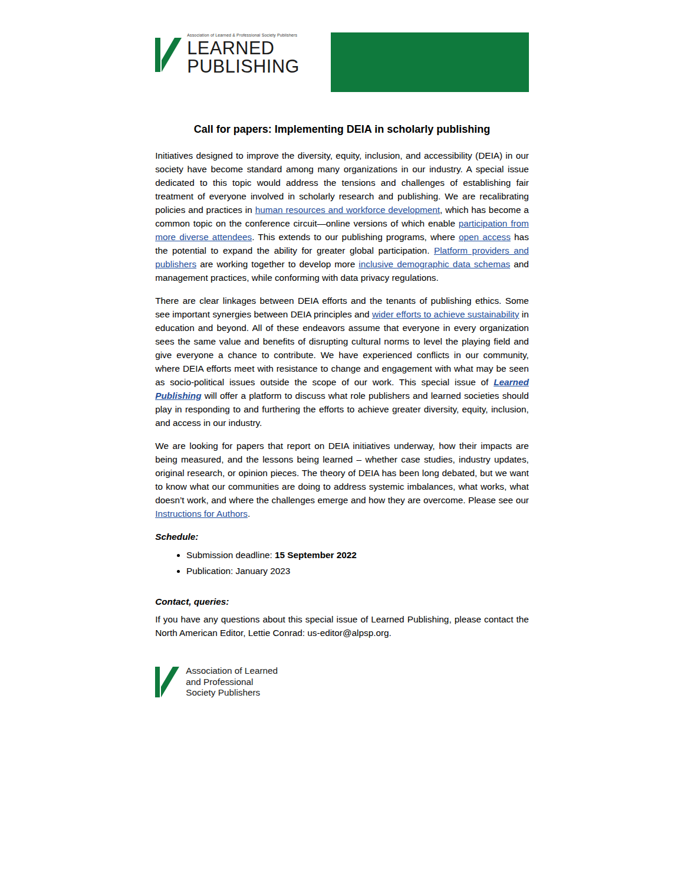Association of Learned & Professional Society Publishers
LEARNED
PUBLISHING
Call for papers: Implementing DEIA in scholarly publishing
Initiatives designed to improve the diversity, equity, inclusion, and accessibility (DEIA) in our society have become standard among many organizations in our industry. A special issue dedicated to this topic would address the tensions and challenges of establishing fair treatment of everyone involved in scholarly research and publishing. We are recalibrating policies and practices in human resources and workforce development, which has become a common topic on the conference circuit—online versions of which enable participation from more diverse attendees. This extends to our publishing programs, where open access has the potential to expand the ability for greater global participation. Platform providers and publishers are working together to develop more inclusive demographic data schemas and management practices, while conforming with data privacy regulations.
There are clear linkages between DEIA efforts and the tenants of publishing ethics. Some see important synergies between DEIA principles and wider efforts to achieve sustainability in education and beyond. All of these endeavors assume that everyone in every organization sees the same value and benefits of disrupting cultural norms to level the playing field and give everyone a chance to contribute. We have experienced conflicts in our community, where DEIA efforts meet with resistance to change and engagement with what may be seen as socio-political issues outside the scope of our work. This special issue of Learned Publishing will offer a platform to discuss what role publishers and learned societies should play in responding to and furthering the efforts to achieve greater diversity, equity, inclusion, and access in our industry.
We are looking for papers that report on DEIA initiatives underway, how their impacts are being measured, and the lessons being learned – whether case studies, industry updates, original research, or opinion pieces. The theory of DEIA has been long debated, but we want to know what our communities are doing to address systemic imbalances, what works, what doesn’t work, and where the challenges emerge and how they are overcome. Please see our Instructions for Authors.
Schedule:
Submission deadline: 15 September 2022
Publication: January 2023
Contact, queries:
If you have any questions about this special issue of Learned Publishing, please contact the North American Editor, Lettie Conrad: us-editor@alpsp.org.
Association of Learned
and Professional
Society Publishers